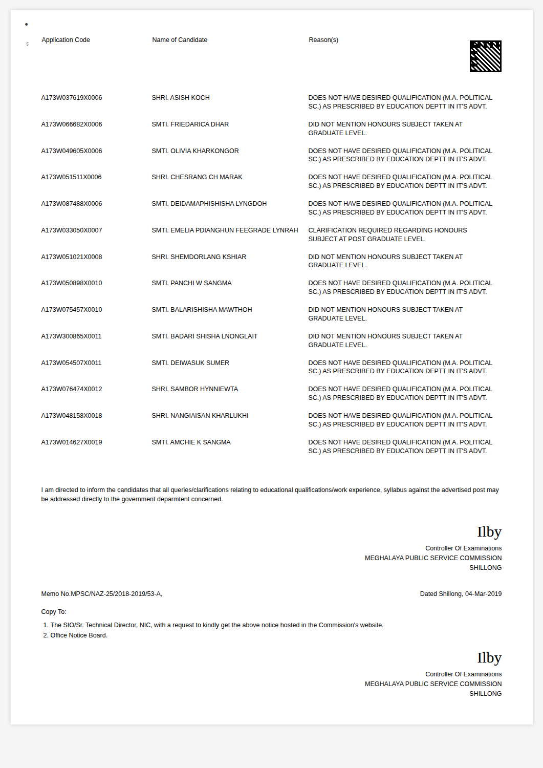•
ऽ
| Application Code | Name of Candidate | Reason(s) |
| --- | --- | --- |
| A173W037619X0006 | SHRI. ASISH KOCH | DOES NOT HAVE DESIRED QUALIFICATION (M.A. POLITICAL SC.) AS PRESCRIBED BY EDUCATION DEPTT IN IT'S ADVT. |
| A173W066682X0006 | SMTI. FRIEDARICA DHAR | DID NOT MENTION HONOURS SUBJECT TAKEN AT GRADUATE LEVEL. |
| A173W049605X0006 | SMTI. OLIVIA KHARKONGOR | DOES NOT HAVE DESIRED QUALIFICATION (M.A. POLITICAL SC.) AS PRESCRIBED BY EDUCATION DEPTT IN IT'S ADVT. |
| A173W051511X0006 | SHRI. CHESRANG CH MARAK | DOES NOT HAVE DESIRED QUALIFICATION (M.A. POLITICAL SC.) AS PRESCRIBED BY EDUCATION DEPTT IN IT'S ADVT. |
| A173W087488X0006 | SMTI. DEIDAMAPHISHISHA LYNGDOH | DOES NOT HAVE DESIRED QUALIFICATION (M.A. POLITICAL SC.) AS PRESCRIBED BY EDUCATION DEPTT IN IT'S ADVT. |
| A173W033050X0007 | SMTI. EMELIA PDIANGHUN FEEGRADE LYNRAH | CLARIFICATION REQUIRED REGARDING HONOURS SUBJECT AT POST GRADUATE LEVEL. |
| A173W051021X0008 | SHRI. SHEMDORLANG KSHIAR | DID NOT MENTION HONOURS SUBJECT TAKEN AT GRADUATE LEVEL. |
| A173W050898X0010 | SMTI. PANCHI W SANGMA | DOES NOT HAVE DESIRED QUALIFICATION (M.A. POLITICAL SC.) AS PRESCRIBED BY EDUCATION DEPTT IN IT'S ADVT. |
| A173W075457X0010 | SMTI. BALARISHISHA MAWTHOH | DID NOT MENTION HONOURS SUBJECT TAKEN AT GRADUATE LEVEL. |
| A173W300865X0011 | SMTI. BADARI SHISHA LNONGLAIT | DID NOT MENTION HONOURS SUBJECT TAKEN AT GRADUATE LEVEL. |
| A173W054507X0011 | SMTI. DEIWASUK SUMER | DOES NOT HAVE DESIRED QUALIFICATION (M.A. POLITICAL SC.) AS PRESCRIBED BY EDUCATION DEPTT IN IT'S ADVT. |
| A173W076474X0012 | SHRI. SAMBOR HYNNIEWTA | DOES NOT HAVE DESIRED QUALIFICATION (M.A. POLITICAL SC.) AS PRESCRIBED BY EDUCATION DEPTT IN IT'S ADVT. |
| A173W048158X0018 | SHRI. NANGIAISAN KHARLUKHI | DOES NOT HAVE DESIRED QUALIFICATION (M.A. POLITICAL SC.) AS PRESCRIBED BY EDUCATION DEPTT IN IT'S ADVT. |
| A173W014627X0019 | SMTI. AMCHIE K SANGMA | DOES NOT HAVE DESIRED QUALIFICATION (M.A. POLITICAL SC.) AS PRESCRIBED BY EDUCATION DEPTT IN IT'S ADVT. |
I am directed to inform the candidates that all queries/clarifications relating to educational qualifications/work experience, syllabus against the advertised post may be addressed directly to the government deparmtent concerned.
Ilby
Controller Of Examinations
MEGHALAYA PUBLIC SERVICE COMMISSION
SHILLONG
Memo No.MPSC/NAZ-25/2018-2019/53-A,
Dated Shillong, 04-Mar-2019
Copy To:
The SIO/Sr. Technical Director, NIC, with a request to kindly get the above notice hosted in the Commission's website.
Office Notice Board.
Ilby
Controller Of Examinations
MEGHALAYA PUBLIC SERVICE COMMISSION
SHILLONG